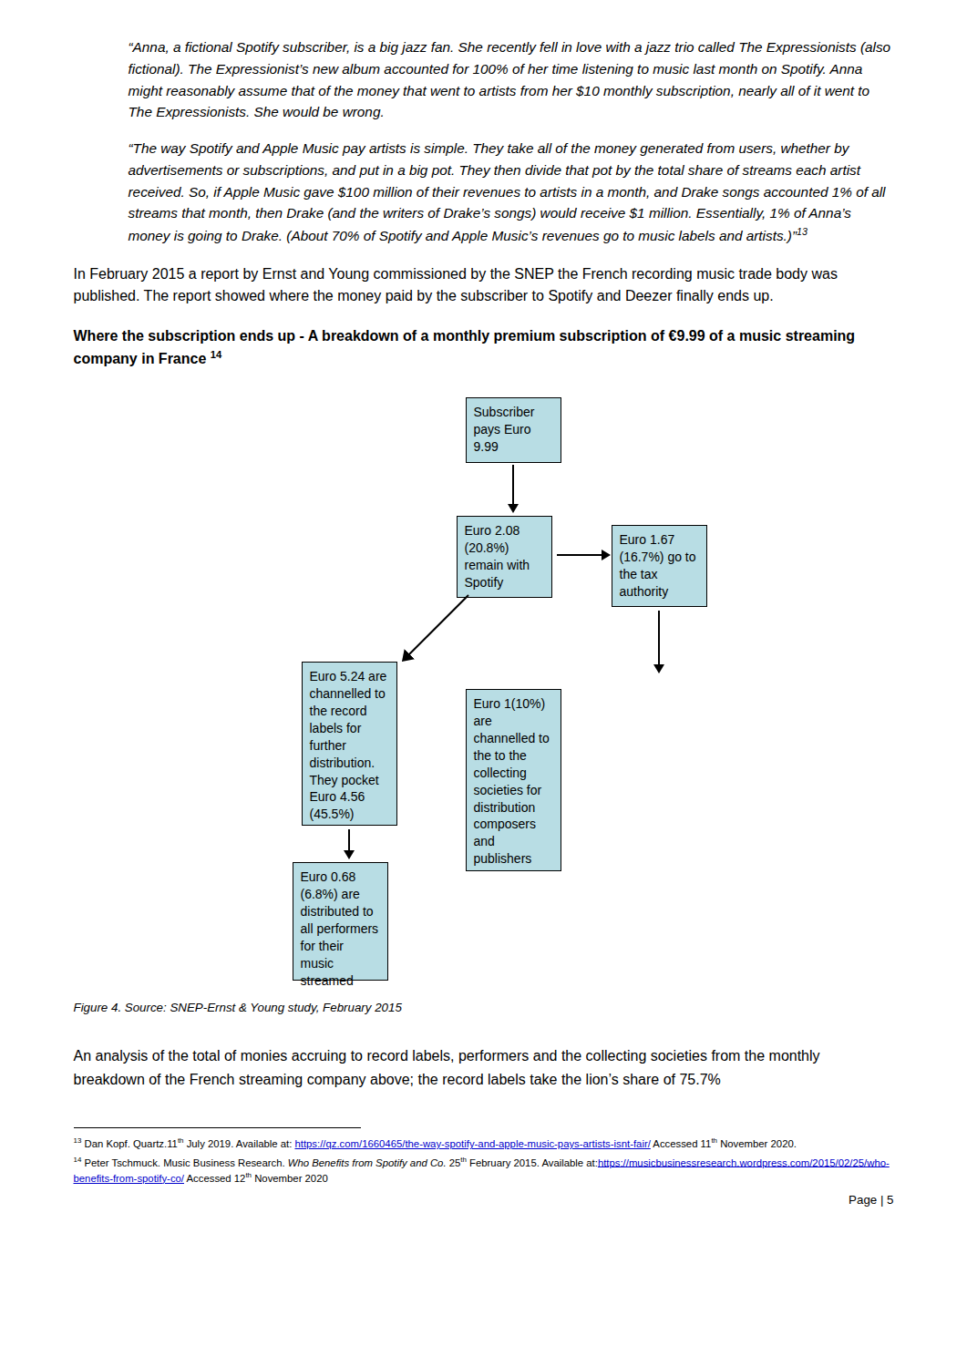“Anna, a fictional Spotify subscriber, is a big jazz fan. She recently fell in love with a jazz trio called The Expressionists (also fictional). The Expressionist’s new album accounted for 100% of her time listening to music last month on Spotify. Anna might reasonably assume that of the money that went to artists from her $10 monthly subscription, nearly all of it went to The Expressionists. She would be wrong.
“The way Spotify and Apple Music pay artists is simple. They take all of the money generated from users, whether by advertisements or subscriptions, and put in a big pot. They then divide that pot by the total share of streams each artist received. So, if Apple Music gave $100 million of their revenues to artists in a month, and Drake songs accounted 1% of all streams that month, then Drake (and the writers of Drake’s songs) would receive $1 million. Essentially, 1% of Anna’s money is going to Drake. (About 70% of Spotify and Apple Music’s revenues go to music labels and artists.)”13
In February 2015 a report by Ernst and Young commissioned by the SNEP the French recording music trade body was published. The report showed where the money paid by the subscriber to Spotify and Deezer finally ends up.
Where the subscription ends up - A breakdown of a monthly premium subscription of €9.99 of a music streaming company in France 14
Subscriber pays Euro 9.99
Euro 2.08 (20.8%) remain with Spotify
Euro 1.67 (16.7%) go to the tax authority
Euro 5.24 are channelled to the record labels for further distribution. They pocket Euro 4.56 (45.5%)
Euro 1(10%) are channelled to the to the collecting societies for distribution composers and publishers
Euro 0.68 (6.8%) are distributed to all performers for their music streamed
Figure 4. Source: SNEP-Ernst & Young study, February 2015
An analysis of the total of monies accruing to record labels, performers and the collecting societies from the monthly breakdown of the French streaming company above; the record labels take the lion’s share of 75.7%
13 Dan Kopf. Quartz.11th July 2019. Available at: https://qz.com/1660465/the-way-spotify-and-apple-music-pays-artists-isnt-fair/ Accessed 11th November 2020.
14 Peter Tschmuck. Music Business Research. Who Benefits from Spotify and Co. 25th February 2015. Available at:https://musicbusinessresearch.wordpress.com/2015/02/25/who-benefits-from-spotify-co/ Accessed 12th November 2020
Page | 5